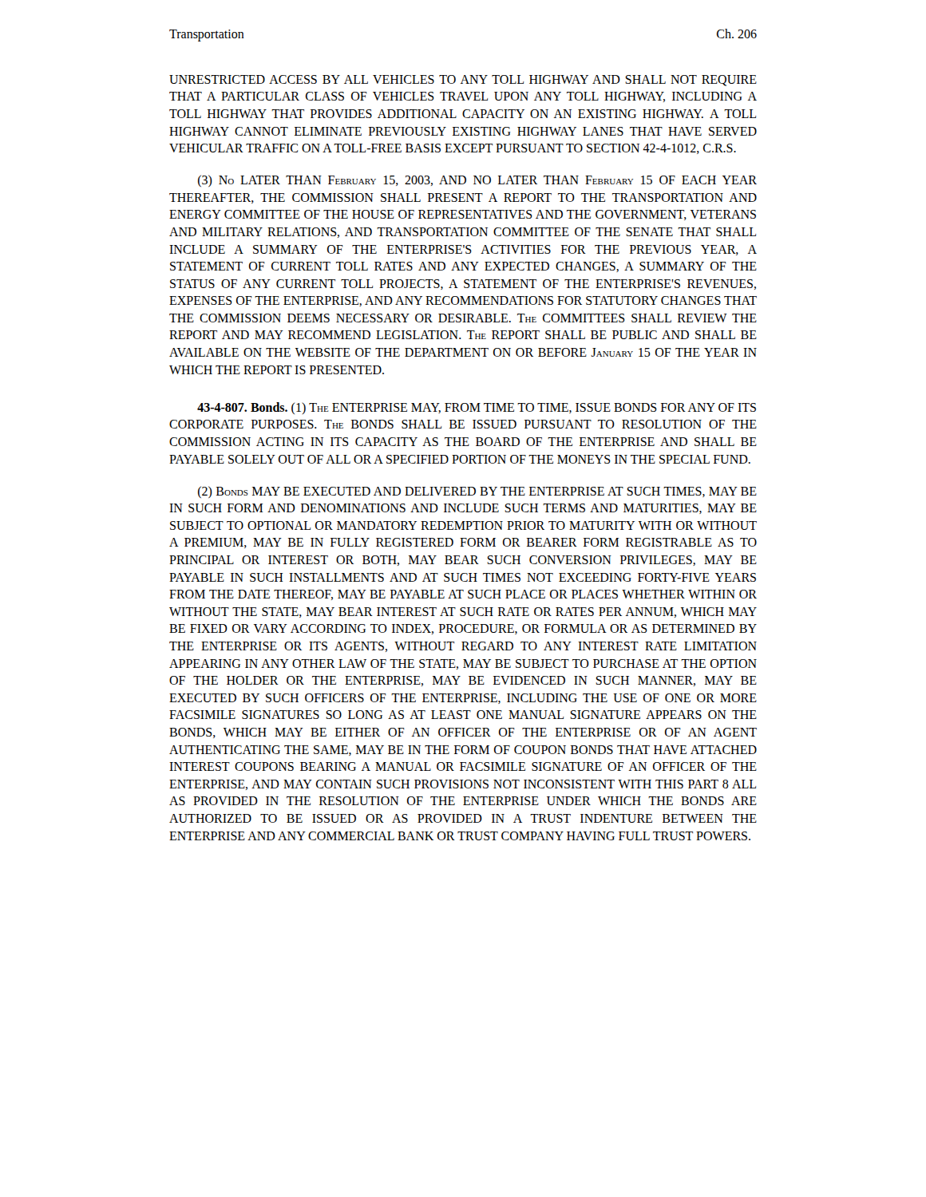Transportation Ch. 206
UNRESTRICTED ACCESS BY ALL VEHICLES TO ANY TOLL HIGHWAY AND SHALL NOT REQUIRE THAT A PARTICULAR CLASS OF VEHICLES TRAVEL UPON ANY TOLL HIGHWAY, INCLUDING A TOLL HIGHWAY THAT PROVIDES ADDITIONAL CAPACITY ON AN EXISTING HIGHWAY. A TOLL HIGHWAY CANNOT ELIMINATE PREVIOUSLY EXISTING HIGHWAY LANES THAT HAVE SERVED VEHICULAR TRAFFIC ON A TOLL-FREE BASIS EXCEPT PURSUANT TO SECTION 42-4-1012, C.R.S.
(3) No LATER THAN February 15, 2003, AND NO LATER THAN February 15 OF EACH YEAR THEREAFTER, THE COMMISSION SHALL PRESENT A REPORT TO THE TRANSPORTATION AND ENERGY COMMITTEE OF THE HOUSE OF REPRESENTATIVES AND THE GOVERNMENT, VETERANS AND MILITARY RELATIONS, AND TRANSPORTATION COMMITTEE OF THE SENATE THAT SHALL INCLUDE A SUMMARY OF THE ENTERPRISE'S ACTIVITIES FOR THE PREVIOUS YEAR, A STATEMENT OF CURRENT TOLL RATES AND ANY EXPECTED CHANGES, A SUMMARY OF THE STATUS OF ANY CURRENT TOLL PROJECTS, A STATEMENT OF THE ENTERPRISE'S REVENUES, EXPENSES OF THE ENTERPRISE, AND ANY RECOMMENDATIONS FOR STATUTORY CHANGES THAT THE COMMISSION DEEMS NECESSARY OR DESIRABLE. The COMMITTEES SHALL REVIEW THE REPORT AND MAY RECOMMEND LEGISLATION. The REPORT SHALL BE PUBLIC AND SHALL BE AVAILABLE ON THE WEBSITE OF THE DEPARTMENT ON OR BEFORE January 15 OF THE YEAR IN WHICH THE REPORT IS PRESENTED.
43-4-807. Bonds. (1) The ENTERPRISE MAY, FROM TIME TO TIME, ISSUE BONDS FOR ANY OF ITS CORPORATE PURPOSES. The BONDS SHALL BE ISSUED PURSUANT TO RESOLUTION OF THE COMMISSION ACTING IN ITS CAPACITY AS THE BOARD OF THE ENTERPRISE AND SHALL BE PAYABLE SOLELY OUT OF ALL OR A SPECIFIED PORTION OF THE MONEYS IN THE SPECIAL FUND.
(2) Bonds MAY BE EXECUTED AND DELIVERED BY THE ENTERPRISE AT SUCH TIMES, MAY BE IN SUCH FORM AND DENOMINATIONS AND INCLUDE SUCH TERMS AND MATURITIES, MAY BE SUBJECT TO OPTIONAL OR MANDATORY REDEMPTION PRIOR TO MATURITY WITH OR WITHOUT A PREMIUM, MAY BE IN FULLY REGISTERED FORM OR BEARER FORM REGISTRABLE AS TO PRINCIPAL OR INTEREST OR BOTH, MAY BEAR SUCH CONVERSION PRIVILEGES, MAY BE PAYABLE IN SUCH INSTALLMENTS AND AT SUCH TIMES NOT EXCEEDING FORTY-FIVE YEARS FROM THE DATE THEREOF, MAY BE PAYABLE AT SUCH PLACE OR PLACES WHETHER WITHIN OR WITHOUT THE STATE, MAY BEAR INTEREST AT SUCH RATE OR RATES PER ANNUM, WHICH MAY BE FIXED OR VARY ACCORDING TO INDEX, PROCEDURE, OR FORMULA OR AS DETERMINED BY THE ENTERPRISE OR ITS AGENTS, WITHOUT REGARD TO ANY INTEREST RATE LIMITATION APPEARING IN ANY OTHER LAW OF THE STATE, MAY BE SUBJECT TO PURCHASE AT THE OPTION OF THE HOLDER OR THE ENTERPRISE, MAY BE EVIDENCED IN SUCH MANNER, MAY BE EXECUTED BY SUCH OFFICERS OF THE ENTERPRISE, INCLUDING THE USE OF ONE OR MORE FACSIMILE SIGNATURES SO LONG AS AT LEAST ONE MANUAL SIGNATURE APPEARS ON THE BONDS, WHICH MAY BE EITHER OF AN OFFICER OF THE ENTERPRISE OR OF AN AGENT AUTHENTICATING THE SAME, MAY BE IN THE FORM OF COUPON BONDS THAT HAVE ATTACHED INTEREST COUPONS BEARING A MANUAL OR FACSIMILE SIGNATURE OF AN OFFICER OF THE ENTERPRISE, AND MAY CONTAIN SUCH PROVISIONS NOT INCONSISTENT WITH THIS PART 8 ALL AS PROVIDED IN THE RESOLUTION OF THE ENTERPRISE UNDER WHICH THE BONDS ARE AUTHORIZED TO BE ISSUED OR AS PROVIDED IN A TRUST INDENTURE BETWEEN THE ENTERPRISE AND ANY COMMERCIAL BANK OR TRUST COMPANY HAVING FULL TRUST POWERS.